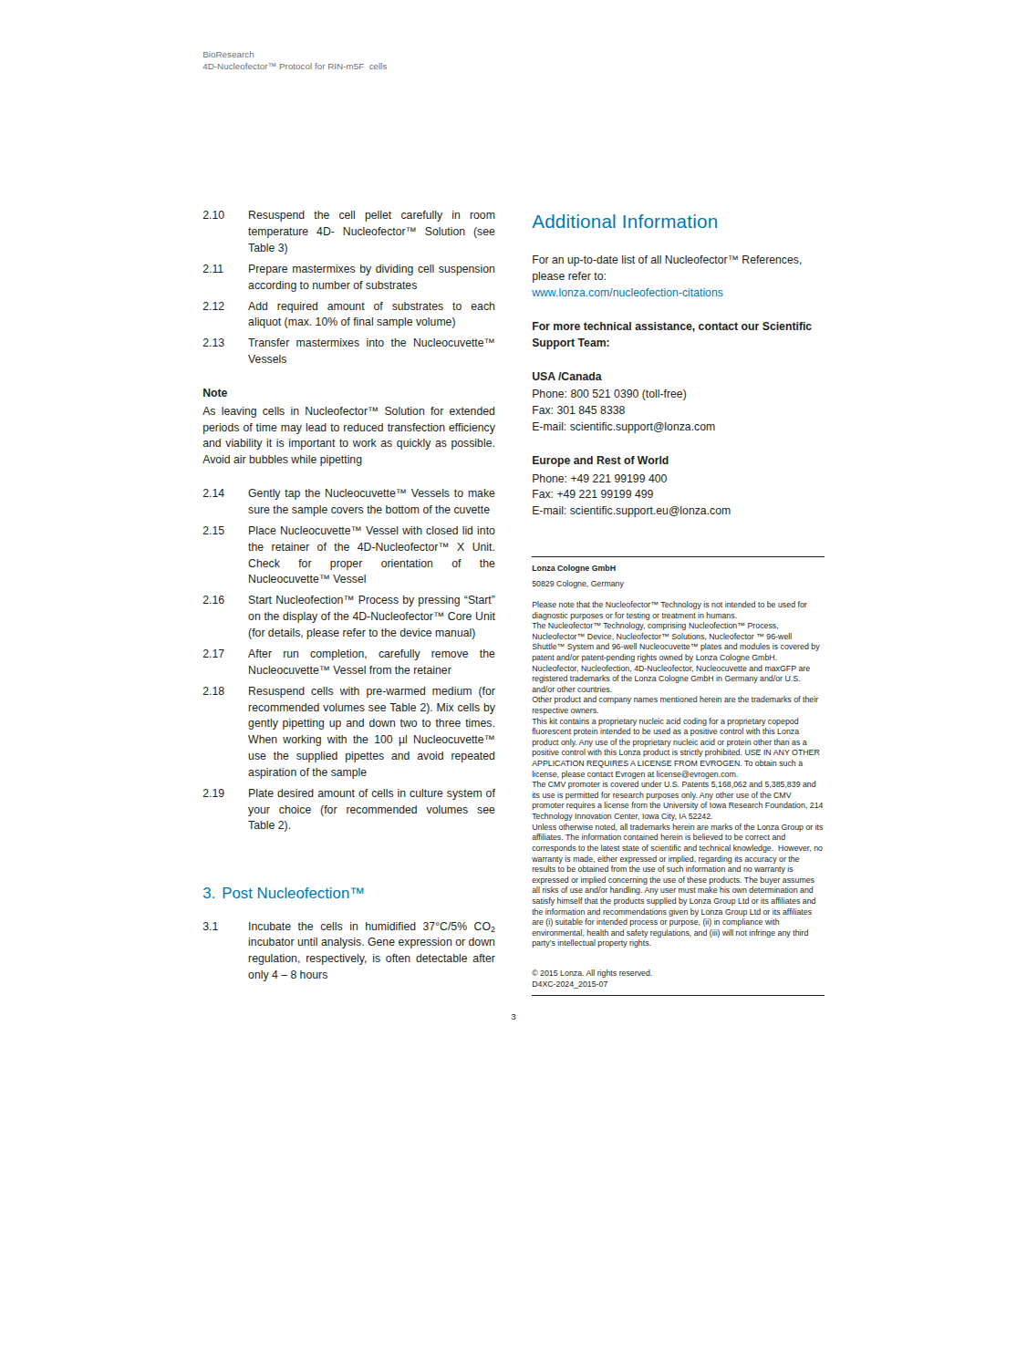BioResearch
4D-Nucleofector™ Protocol for RIN-m5F cells
2.10 Resuspend the cell pellet carefully in room temperature 4D- Nucleofector™ Solution (see Table 3)
2.11 Prepare mastermixes by dividing cell suspension according to number of substrates
2.12 Add required amount of substrates to each aliquot (max. 10% of final sample volume)
2.13 Transfer mastermixes into the Nucleocuvette™ Vessels
Note
As leaving cells in Nucleofector™ Solution for extended periods of time may lead to reduced transfection efficiency and viability it is important to work as quickly as possible. Avoid air bubbles while pipetting
2.14 Gently tap the Nucleocuvette™ Vessels to make sure the sample covers the bottom of the cuvette
2.15 Place Nucleocuvette™ Vessel with closed lid into the retainer of the 4D-Nucleofector™ X Unit. Check for proper orientation of the Nucleocuvette™ Vessel
2.16 Start Nucleofection™ Process by pressing “Start” on the display of the 4D-Nucleofector™ Core Unit (for details, please refer to the device manual)
2.17 After run completion, carefully remove the Nucleocuvette™ Vessel from the retainer
2.18 Resuspend cells with pre-warmed medium (for recommended volumes see Table 2). Mix cells by gently pipetting up and down two to three times. When working with the 100 µl Nucleocuvette™ use the supplied pipettes and avoid repeated aspiration of the sample
2.19 Plate desired amount of cells in culture system of your choice (for recommended volumes see Table 2).
3. Post Nucleofection™
3.1 Incubate the cells in humidified 37°C/5% CO2 incubator until analysis. Gene expression or down regulation, respectively, is often detectable after only 4 – 8 hours
Additional Information
For an up-to-date list of all Nucleofector™ References, please refer to:
www.lonza.com/nucleofection-citations
For more technical assistance, contact our Scientific Support Team:
USA /Canada
Phone: 800 521 0390 (toll-free)
Fax: 301 845 8338
E-mail: scientific.support@lonza.com
Europe and Rest of World
Phone: +49 221 99199 400
Fax: +49 221 99199 499
E-mail: scientific.support.eu@lonza.com
Lonza Cologne GmbH
50829 Cologne, Germany
Please note that the Nucleofector™ Technology is not intended to be used for diagnostic purposes or for testing or treatment in humans.
The Nucleofector™ Technology, comprising Nucleofection™ Process, Nucleofector™ Device, Nucleofector™ Solutions, Nucleofector ™ 96-well Shuttle™ System and 96-well Nucleocuvette™ plates and modules is covered by patent and/or patent-pending rights owned by Lonza Cologne GmbH.
Nucleofector, Nucleofection, 4D-Nucleofector, Nucleocuvette and maxGFP are registered trademarks of the Lonza Cologne GmbH in Germany and/or U.S. and/or other countries.
Other product and company names mentioned herein are the trademarks of their respective owners.
This kit contains a proprietary nucleic acid coding for a proprietary copepod fluorescent protein intended to be used as a positive control with this Lonza product only. Any use of the proprietary nucleic acid or protein other than as a positive control with this Lonza product is strictly prohibited. USE IN ANY OTHER APPLICATION REQUIRES A LICENSE FROM EVROGEN. To obtain such a license, please contact Evrogen at license@evrogen.com.
The CMV promoter is covered under U.S. Patents 5,168,062 and 5,385,839 and its use is permitted for research purposes only. Any other use of the CMV promoter requires a license from the University of Iowa Research Foundation, 214 Technology Innovation Center, Iowa City, IA 52242.
Unless otherwise noted, all trademarks herein are marks of the Lonza Group or its affiliates. The information contained herein is believed to be correct and corresponds to the latest state of scientific and technical knowledge. However, no warranty is made, either expressed or implied, regarding its accuracy or the results to be obtained from the use of such information and no warranty is expressed or implied concerning the use of these products. The buyer assumes all risks of use and/or handling. Any user must make his own determination and satisfy himself that the products supplied by Lonza Group Ltd or its affiliates and the information and recommendations given by Lonza Group Ltd or its affiliates are (i) suitable for intended process or purpose, (ii) in compliance with environmental, health and safety regulations, and (iii) will not infringe any third party’s intellectual property rights.
© 2015 Lonza. All rights reserved.
D4XC-2024_2015-07
3